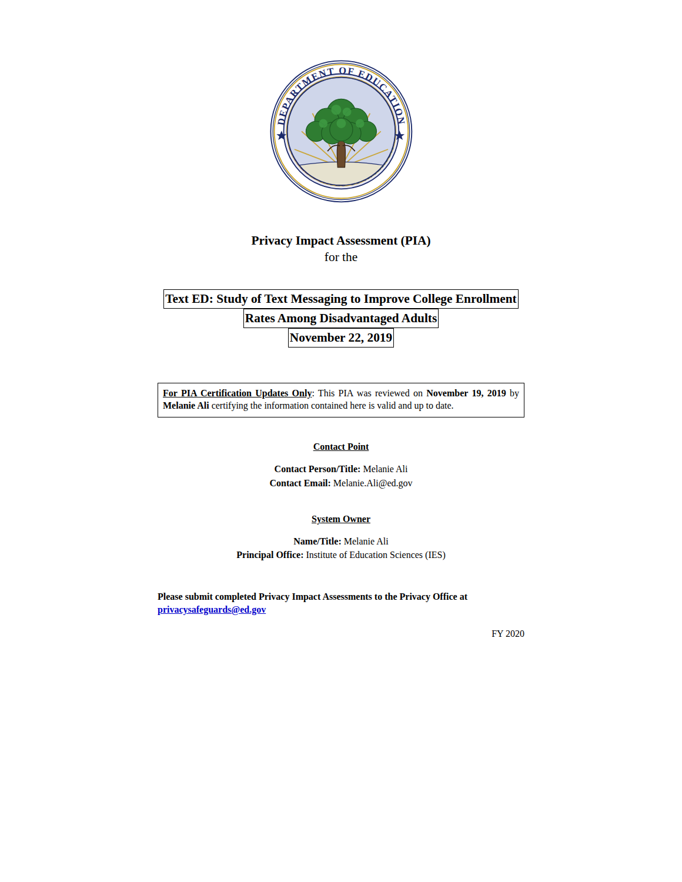DEPARTMENT OF EDUCATION UNITED STATES OF AMERICA
Privacy Impact Assessment (PIA)
for the
Text ED: Study of Text Messaging to Improve College Enrollment
Rates Among Disadvantaged Adults
November 22, 2019
For PIA Certification Updates Only: This PIA was reviewed on November 19, 2019 by Melanie Ali certifying the information contained here is valid and up to date.
Contact Point
Contact Person/Title: Melanie Ali
Contact Email: Melanie.Ali@ed.gov
System Owner
Name/Title: Melanie Ali
Principal Office: Institute of Education Sciences (IES)
Please submit completed Privacy Impact Assessments to the Privacy Office at privacysafeguards@ed.gov
FY 2020